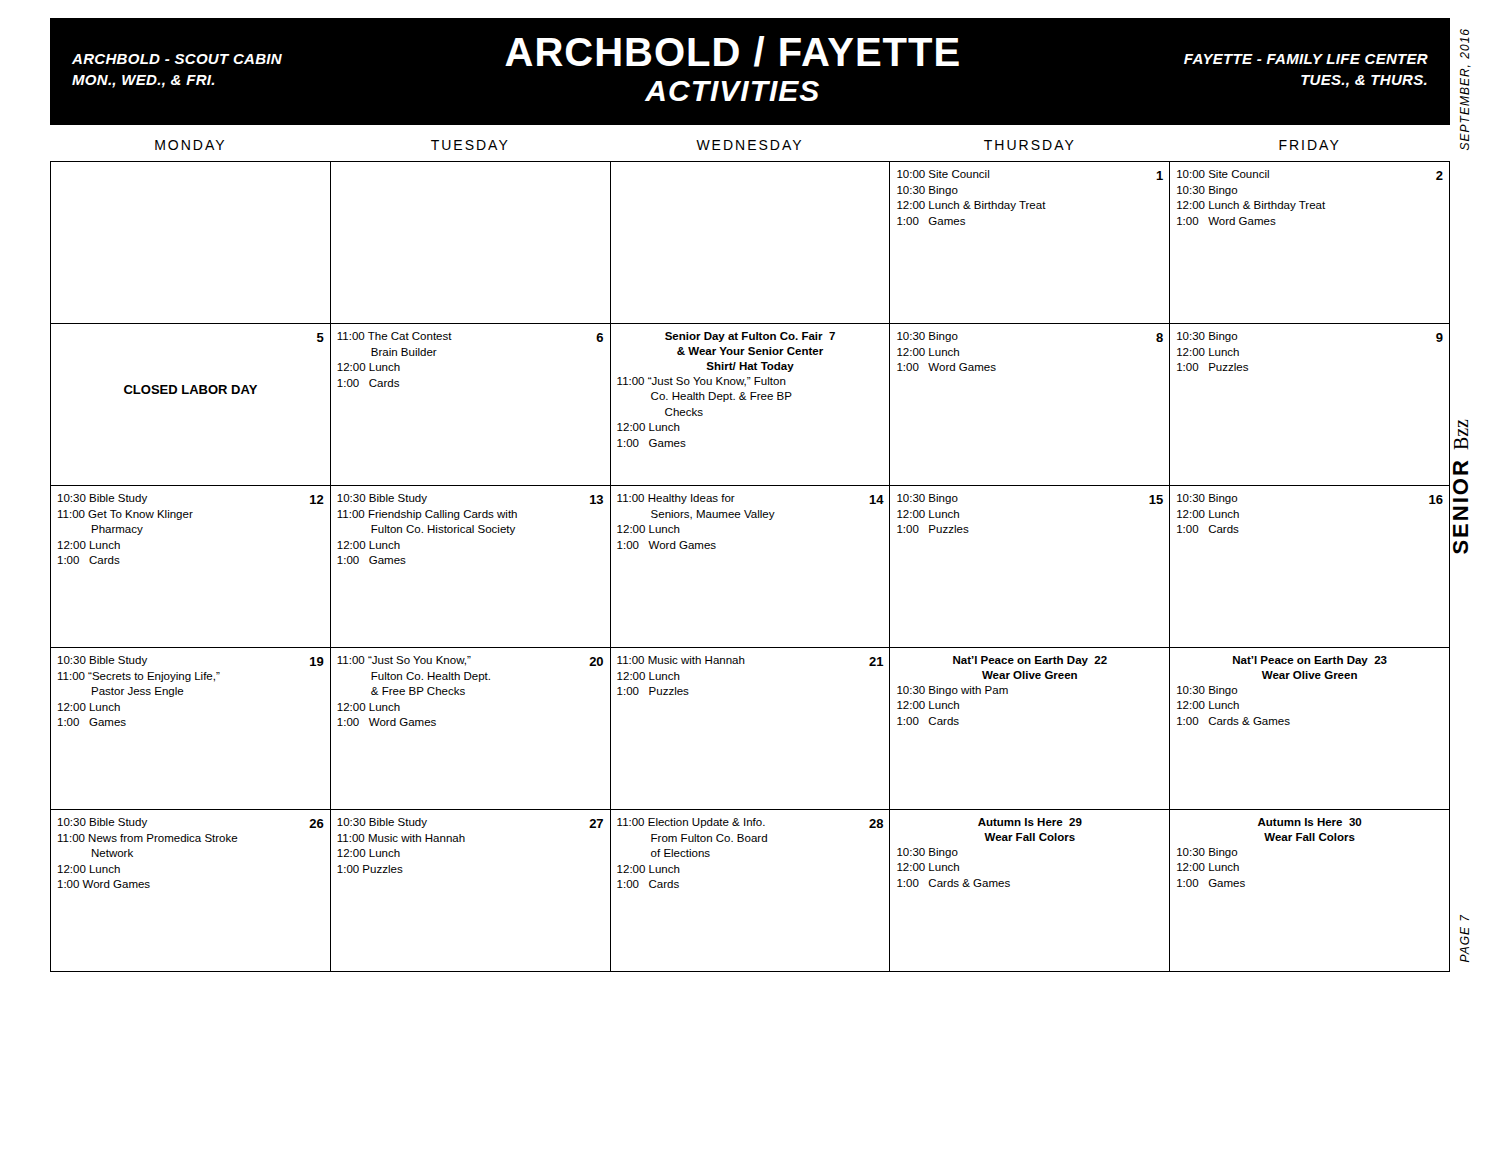SEPTEMBER, 2016
SENIOR Bzz
PAGE 7
ARCHBOLD - SCOUT CABIN
MON., WED., & FRI.
ARCHBOLD / FAYETTE
ACTIVITIES
FAYETTE - FAMILY LIFE CENTER
TUES., & THURS.
| MONDAY | TUESDAY | WEDNESDAY | THURSDAY | FRIDAY |
| --- | --- | --- | --- | --- |
| | | | 1 10:00 Site Council 10:30 Bingo 12:00 Lunch & Birthday Treat 1:00 Games | 2 10:00 Site Council 10:30 Bingo 12:00 Lunch & Birthday Treat 1:00 Word Games |
| 5 CLOSED LABOR DAY | 6 11:00 The Cat Contest Brain Builder 12:00 Lunch 1:00 Cards | Senior Day at Fulton Co. Fair 7 & Wear Your Senior Center Shirt/ Hat Today 11:00 “Just So You Know,” Fulton Co. Health Dept. & Free BP Checks 12:00 Lunch 1:00 Games | 8 10:30 Bingo 12:00 Lunch 1:00 Word Games | 9 10:30 Bingo 12:00 Lunch 1:00 Puzzles |
| 12 10:30 Bible Study 11:00 Get To Know Klinger Pharmacy 12:00 Lunch 1:00 Cards | 13 10:30 Bible Study 11:00 Friendship Calling Cards with Fulton Co. Historical Society 12:00 Lunch 1:00 Games | 14 11:00 Healthy Ideas for Seniors, Maumee Valley 12:00 Lunch 1:00 Word Games | 15 10:30 Bingo 12:00 Lunch 1:00 Puzzles | 16 10:30 Bingo 12:00 Lunch 1:00 Cards |
| 19 10:30 Bible Study 11:00 “Secrets to Enjoying Life,” Pastor Jess Engle 12:00 Lunch 1:00 Games | 20 11:00 “Just So You Know,” Fulton Co. Health Dept. & Free BP Checks 12:00 Lunch 1:00 Word Games | 21 11:00 Music with Hannah 12:00 Lunch 1:00 Puzzles | Nat’l Peace on Earth Day 22 Wear Olive Green 10:30 Bingo with Pam 12:00 Lunch 1:00 Cards | Nat’l Peace on Earth Day 23 Wear Olive Green 10:30 Bingo 12:00 Lunch 1:00 Cards & Games |
| 26 10:30 Bible Study 11:00 News from Promedica Stroke Network 12:00 Lunch 1:00 Word Games | 27 10:30 Bible Study 11:00 Music with Hannah 12:00 Lunch 1:00 Puzzles | 28 11:00 Election Update & Info. From Fulton Co. Board of Elections 12:00 Lunch 1:00 Cards | Autumn Is Here 29 Wear Fall Colors 10:30 Bingo 12:00 Lunch 1:00 Cards & Games | Autumn Is Here 30 Wear Fall Colors 10:30 Bingo 12:00 Lunch 1:00 Games |